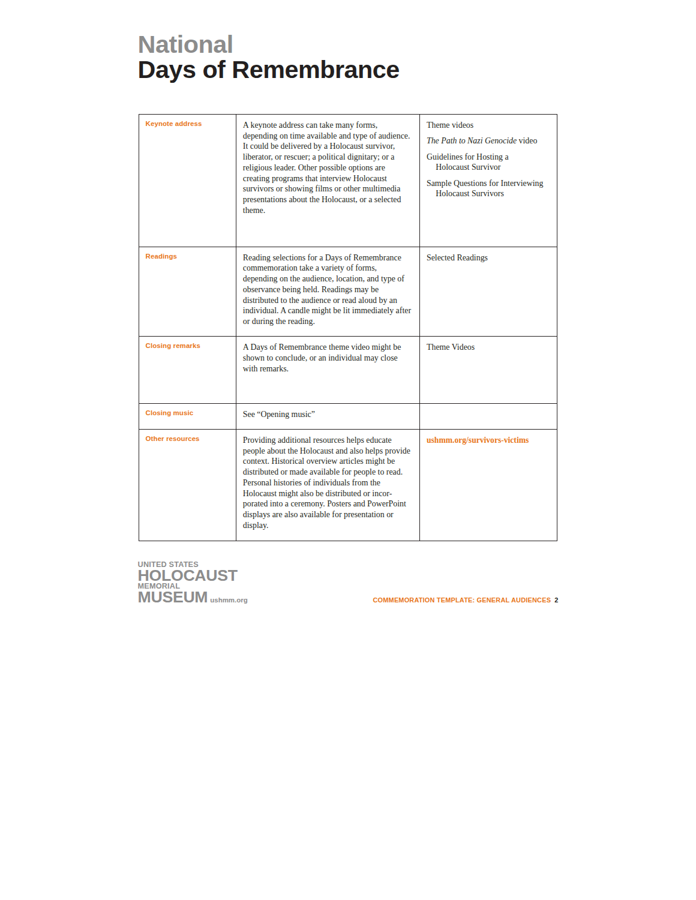National Days of Remembrance
| Keynote address | A keynote address can take many forms, depending on time available and type of audience. It could be delivered by a Holocaust survivor, liberator, or rescuer; a political dignitary; or a religious leader. Other possible options are creating programs that interview Holocaust survivors or showing films or other multimedia presentations about the Holocaust, or a selected theme. | Theme videos The Path to Nazi Genocide video Guidelines for Hosting a Holocaust Survivor Sample Questions for Interviewing Holocaust Survivors |
| Readings | Reading selections for a Days of Remembrance commemoration take a variety of forms, depending on the audience, location, and type of observance being held. Readings may be distributed to the audience or read aloud by an individual. A candle might be lit immediately after or during the reading. | Selected Readings |
| Closing remarks | A Days of Remembrance theme video might be shown to conclude, or an individual may close with remarks. | Theme Videos |
| Closing music | See “Opening music” | |
| Other resources | Providing additional resources helps educate people about the Holocaust and also helps pro­vide context. Historical overview articles might be distributed or made available for people to read. Personal histories of individuals from the Holocaust might also be distributed or incor­porated into a ceremony. Posters and PowerPoint displays are also available for presentation or display. | ushmm.org/survivors-victims |
UNITED STATES HOLOCAUST MEMORIAL MUSEUMushmm.org
COMMEMORATION TEMPLATE: GENERAL AUDIENCES2